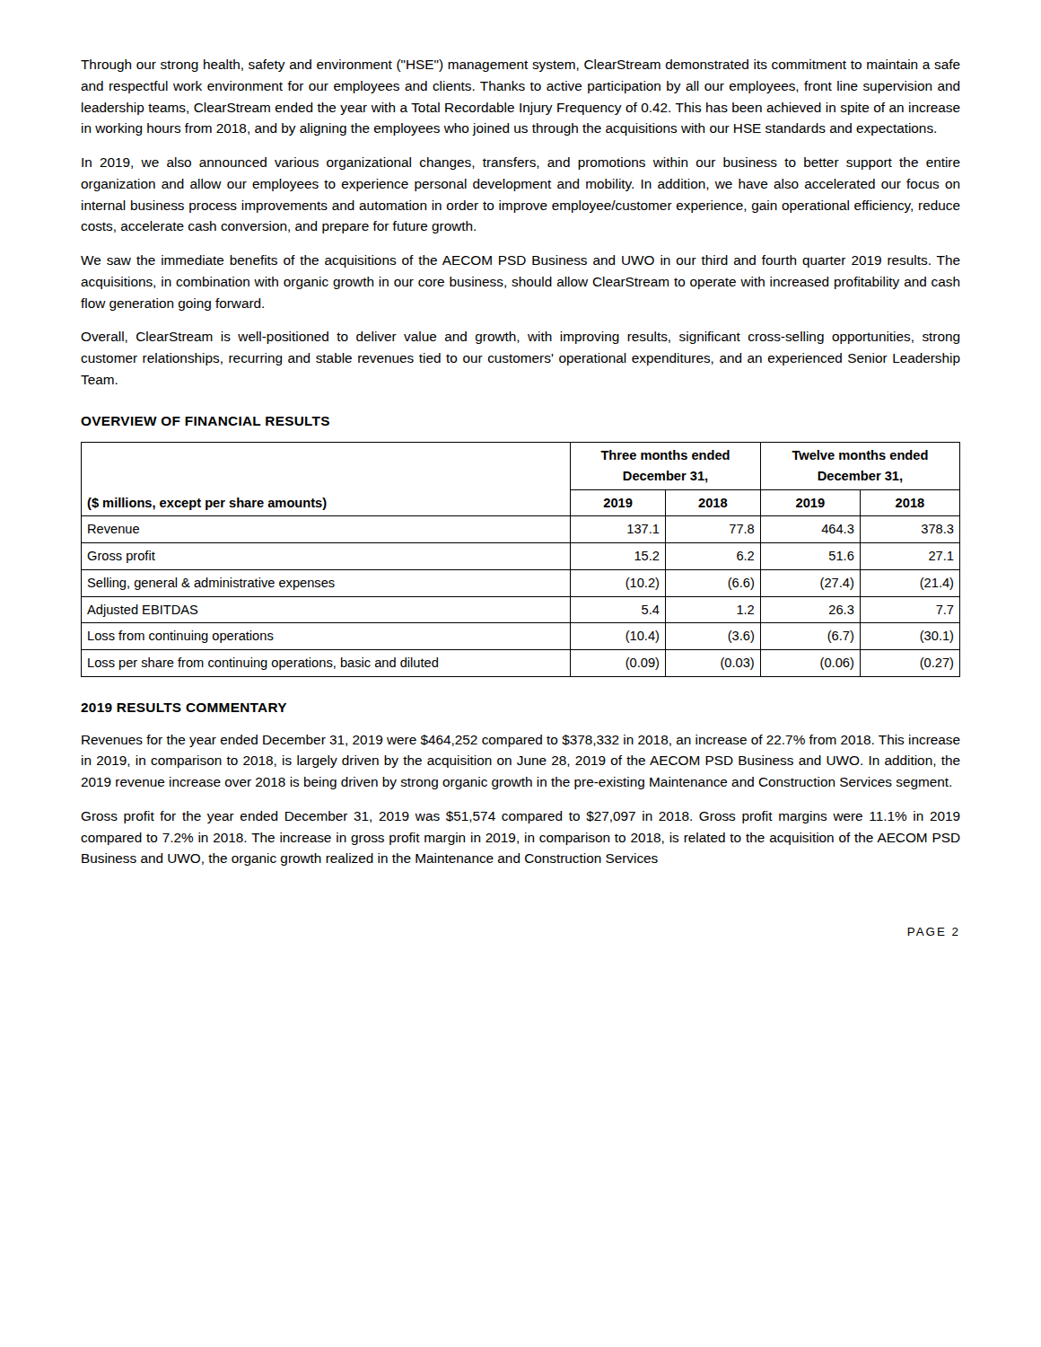Through our strong health, safety and environment ("HSE") management system, ClearStream demonstrated its commitment to maintain a safe and respectful work environment for our employees and clients. Thanks to active participation by all our employees, front line supervision and leadership teams, ClearStream ended the year with a Total Recordable Injury Frequency of 0.42. This has been achieved in spite of an increase in working hours from 2018, and by aligning the employees who joined us through the acquisitions with our HSE standards and expectations.
In 2019, we also announced various organizational changes, transfers, and promotions within our business to better support the entire organization and allow our employees to experience personal development and mobility. In addition, we have also accelerated our focus on internal business process improvements and automation in order to improve employee/customer experience, gain operational efficiency, reduce costs, accelerate cash conversion, and prepare for future growth.
We saw the immediate benefits of the acquisitions of the AECOM PSD Business and UWO in our third and fourth quarter 2019 results. The acquisitions, in combination with organic growth in our core business, should allow ClearStream to operate with increased profitability and cash flow generation going forward.
Overall, ClearStream is well-positioned to deliver value and growth, with improving results, significant cross-selling opportunities, strong customer relationships, recurring and stable revenues tied to our customers' operational expenditures, and an experienced Senior Leadership Team.
OVERVIEW OF FINANCIAL RESULTS
| ($ millions, except per share amounts) | Three months ended December 31, | Twelve months ended December 31, |
| --- | --- | --- |
| 2019 | 2018 | 2019 | 2018 |
| Revenue | 137.1 | 77.8 | 464.3 | 378.3 |
| Gross profit | 15.2 | 6.2 | 51.6 | 27.1 |
| Selling, general & administrative expenses | (10.2) | (6.6) | (27.4) | (21.4) |
| Adjusted EBITDAS | 5.4 | 1.2 | 26.3 | 7.7 |
| Loss from continuing operations | (10.4) | (3.6) | (6.7) | (30.1) |
| Loss per share from continuing operations, basic and diluted | (0.09) | (0.03) | (0.06) | (0.27) |
2019 RESULTS COMMENTARY
Revenues for the year ended December 31, 2019 were $464,252 compared to $378,332 in 2018, an increase of 22.7% from 2018. This increase in 2019, in comparison to 2018, is largely driven by the acquisition on June 28, 2019 of the AECOM PSD Business and UWO. In addition, the 2019 revenue increase over 2018 is being driven by strong organic growth in the pre-existing Maintenance and Construction Services segment.
Gross profit for the year ended December 31, 2019 was $51,574 compared to $27,097 in 2018. Gross profit margins were 11.1% in 2019 compared to 7.2% in 2018. The increase in gross profit margin in 2019, in comparison to 2018, is related to the acquisition of the AECOM PSD Business and UWO, the organic growth realized in the Maintenance and Construction Services
PAGE 2